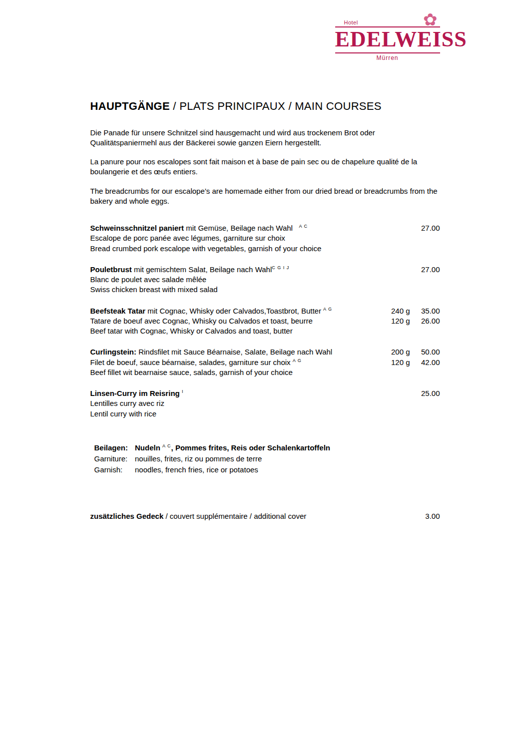✿
Hotel
EDELWEISS
Mürren
HAUPTGÄNGE / PLATS PRINCIPAUX / MAIN COURSES
Die Panade für unsere Schnitzel sind hausgemacht und wird aus trockenem Brot oder Qualitätspaniermehl aus der Bäckerei sowie ganzen Eiern hergestellt.
La panure pour nos escalopes sont fait maison et à base de pain sec ou de chapelure qualité de la boulangerie et des œufs entiers.
The breadcrumbs for our escalope’s are homemade either from our dried bread or breadcrumbs from the bakery and whole eggs.
| Schweinsschnitzel paniert mit Gemüse, Beilage nach Wahl A C Escalope de porc panée avec légumes, garniture sur choix Bread crumbed pork escalope with vegetables, garnish of your choice | | 27.00 |
| Pouletbrust mit gemischtem Salat, Beilage nach Wahl C G I J Blanc de poulet avec salade mêlée Swiss chicken breast with mixed salad | | 27.00 |
| Beefsteak Tatar mit Cognac, Whisky oder Calvados,Toastbrot, Butter A G Tatare de boeuf avec Cognac, Whisky ou Calvados et toast, beurre Beef tatar with Cognac, Whisky or Calvados and toast, butter | 240 g 120 g | 35.00 26.00 |
| Curlingstein: Rindsfilet mit Sauce Béarnaise, Salate, Beilage nach Wahl Filet de boeuf, sauce béarnaise, salades, garniture sur choix A G Beef fillet wit bearnaise sauce, salads, garnish of your choice | 200 g 120 g | 50.00 42.00 |
| Linsen-Curry im Reisring I Lentilles curry avec riz Lentil curry with rice | | 25.00 |
| Beilagen: | Nudeln A C , Pommes frites, Reis oder Schalenkartoffeln |
| Garniture: | nouilles, frites, riz ou pommes de terre |
| Garnish: | noodles, french fries, rice or potatoes |
| zusätzliches Gedeck / couvert supplémentaire / additional cover | 3.00 |